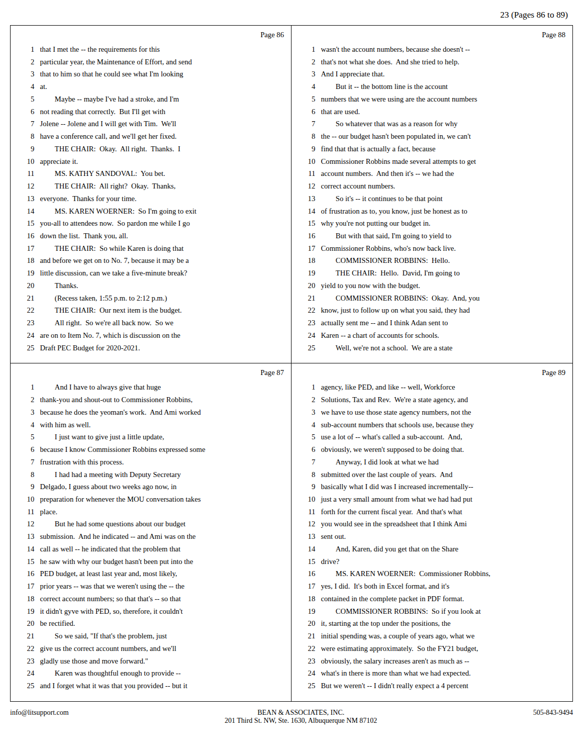23 (Pages 86 to 89)
Page 86
| 1 | that I met the -- the requirements for this |
| 2 | particular year, the Maintenance of Effort, and send |
| 3 | that to him so that he could see what I'm looking |
| 4 | at. |
| 5 | Maybe -- maybe I've had a stroke, and I'm |
| 6 | not reading that correctly. But I'll get with |
| 7 | Jolene -- Jolene and I will get with Tim. We'll |
| 8 | have a conference call, and we'll get her fixed. |
| 9 | THE CHAIR: Okay. All right. Thanks. I |
| 10 | appreciate it. |
| 11 | MS. KATHY SANDOVAL: You bet. |
| 12 | THE CHAIR: All right? Okay. Thanks, |
| 13 | everyone. Thanks for your time. |
| 14 | MS. KAREN WOERNER: So I'm going to exit |
| 15 | you-all to attendees now. So pardon me while I go |
| 16 | down the list. Thank you, all. |
| 17 | THE CHAIR: So while Karen is doing that |
| 18 | and before we get on to No. 7, because it may be a |
| 19 | little discussion, can we take a five-minute break? |
| 20 | Thanks. |
| 21 | (Recess taken, 1:55 p.m. to 2:12 p.m.) |
| 22 | THE CHAIR: Our next item is the budget. |
| 23 | All right. So we're all back now. So we |
| 24 | are on to Item No. 7, which is discussion on the |
| 25 | Draft PEC Budget for 2020-2021. |
Page 88
| 1 | wasn't the account numbers, because she doesn't -- |
| 2 | that's not what she does. And she tried to help. |
| 3 | And I appreciate that. |
| 4 | But it -- the bottom line is the account |
| 5 | numbers that we were using are the account numbers |
| 6 | that are used. |
| 7 | So whatever that was as a reason for why |
| 8 | the -- our budget hasn't been populated in, we can't |
| 9 | find that that is actually a fact, because |
| 10 | Commissioner Robbins made several attempts to get |
| 11 | account numbers. And then it's -- we had the |
| 12 | correct account numbers. |
| 13 | So it's -- it continues to be that point |
| 14 | of frustration as to, you know, just be honest as to |
| 15 | why you're not putting our budget in. |
| 16 | But with that said, I'm going to yield to |
| 17 | Commissioner Robbins, who's now back live. |
| 18 | COMMISSIONER ROBBINS: Hello. |
| 19 | THE CHAIR: Hello. David, I'm going to |
| 20 | yield to you now with the budget. |
| 21 | COMMISSIONER ROBBINS: Okay. And, you |
| 22 | know, just to follow up on what you said, they had |
| 23 | actually sent me -- and I think Adan sent to |
| 24 | Karen -- a chart of accounts for schools. |
| 25 | Well, we're not a school. We are a state |
Page 87
| 1 | And I have to always give that huge |
| 2 | thank-you and shout-out to Commissioner Robbins, |
| 3 | because he does the yeoman's work. And Ami worked |
| 4 | with him as well. |
| 5 | I just want to give just a little update, |
| 6 | because I know Commissioner Robbins expressed some |
| 7 | frustration with this process. |
| 8 | I had had a meeting with Deputy Secretary |
| 9 | Delgado, I guess about two weeks ago now, in |
| 10 | preparation for whenever the MOU conversation takes |
| 11 | place. |
| 12 | But he had some questions about our budget |
| 13 | submission. And he indicated -- and Ami was on the |
| 14 | call as well -- he indicated that the problem that |
| 15 | he saw with why our budget hasn't been put into the |
| 16 | PED budget, at least last year and, most likely, |
| 17 | prior years -- was that we weren't using the -- the |
| 18 | correct account numbers; so that that's -- so that |
| 19 | it didn't gyve with PED, so, therefore, it couldn't |
| 20 | be rectified. |
| 21 | So we said, "If that's the problem, just |
| 22 | give us the correct account numbers, and we'll |
| 23 | gladly use those and move forward." |
| 24 | Karen was thoughtful enough to provide -- |
| 25 | and I forget what it was that you provided -- but it |
Page 89
| 1 | agency, like PED, and like -- well, Workforce |
| 2 | Solutions, Tax and Rev. We're a state agency, and |
| 3 | we have to use those state agency numbers, not the |
| 4 | sub-account numbers that schools use, because they |
| 5 | use a lot of -- what's called a sub-account. And, |
| 6 | obviously, we weren't supposed to be doing that. |
| 7 | Anyway, I did look at what we had |
| 8 | submitted over the last couple of years. And |
| 9 | basically what I did was I increased incrementally-- |
| 10 | just a very small amount from what we had had put |
| 11 | forth for the current fiscal year. And that's what |
| 12 | you would see in the spreadsheet that I think Ami |
| 13 | sent out. |
| 14 | And, Karen, did you get that on the Share |
| 15 | drive? |
| 16 | MS. KAREN WOERNER: Commissioner Robbins, |
| 17 | yes, I did. It's both in Excel format, and it's |
| 18 | contained in the complete packet in PDF format. |
| 19 | COMMISSIONER ROBBINS: So if you look at |
| 20 | it, starting at the top under the positions, the |
| 21 | initial spending was, a couple of years ago, what we |
| 22 | were estimating approximately. So the FY21 budget, |
| 23 | obviously, the salary increases aren't as much as -- |
| 24 | what's in there is more than what we had expected. |
| 25 | But we weren't -- I didn't really expect a 4 percent |
info@litsupport.com
BEAN & ASSOCIATES, INC.
201 Third St. NW, Ste. 1630, Albuquerque NM 87102
505-843-9494